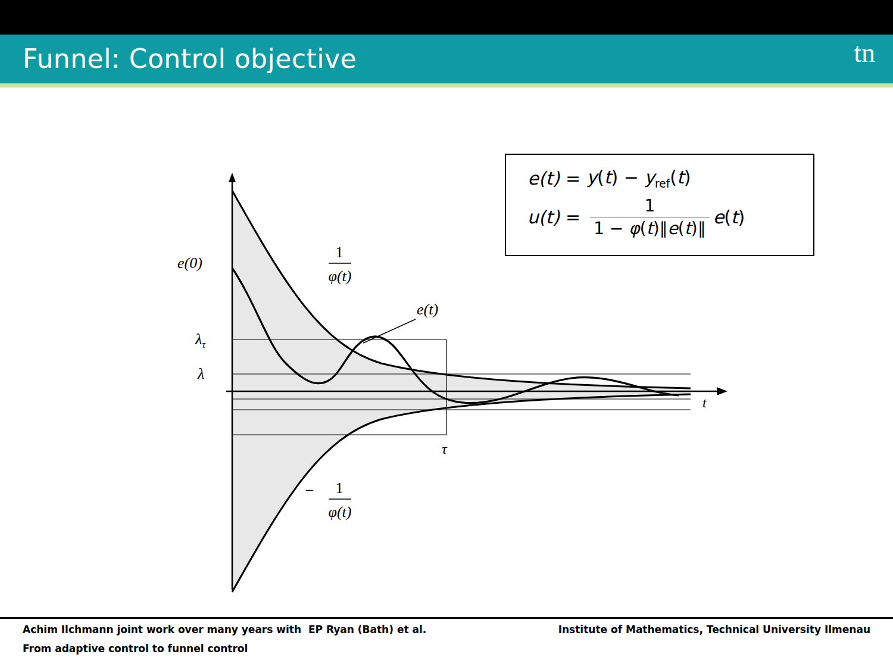Funnel: Control objective
tn
e(t) = y(t) − yref(t)
u(t) = 1 1 − φ(t)∥e(t)∥ e(t)
t τ e(0) 1 φ(t) − 1 φ(t) λτ λ e(t)
Achim Ilchmann joint work over many years with EP Ryan (Bath) et al. Institute of Mathematics, Technical University Ilmenau
From adaptive control to funnel control